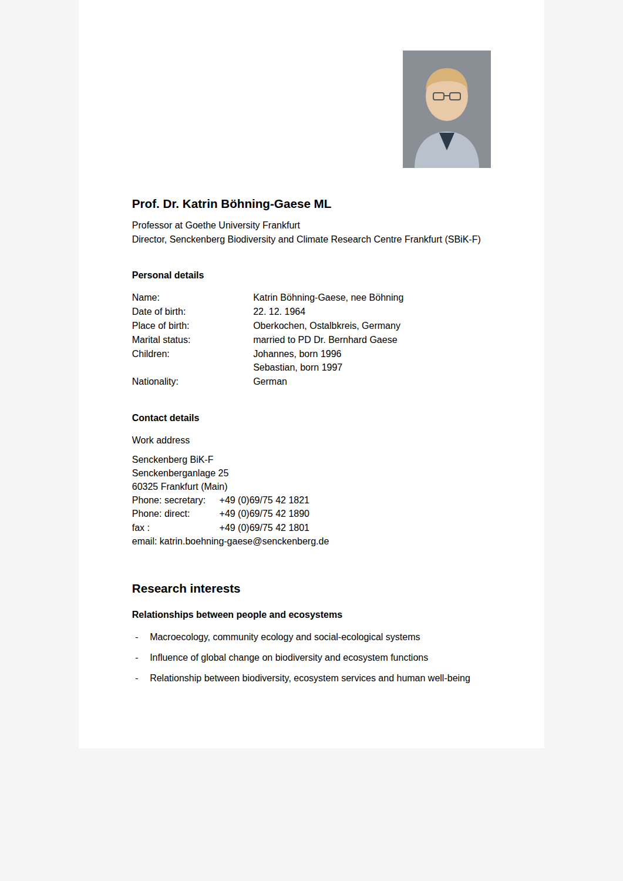Prof. Dr. Katrin Böhning-Gaese ML
Professor at Goethe University Frankfurt
Director, Senckenberg Biodiversity and Climate Research Centre Frankfurt (SBiK-F)
Personal details
| Name: | Katrin Böhning-Gaese, nee Böhning |
| Date of birth: | 22. 12. 1964 |
| Place of birth: | Oberkochen, Ostalbkreis, Germany |
| Marital status: | married to PD Dr. Bernhard Gaese |
| Children: | Johannes, born 1996 Sebastian, born 1997 |
| Nationality: | German |
Contact details
Work address
Senckenberg BiK-F
Senckenberganlage 25
60325 Frankfurt (Main)
Phone: secretary:+49 (0)69/75 42 1821
Phone: direct:+49 (0)69/75 42 1890
fax :+49 (0)69/75 42 1801
email: katrin.boehning-gaese@senckenberg.de
Research interests
Relationships between people and ecosystems
Macroecology, community ecology and social-ecological systems
Influence of global change on biodiversity and ecosystem functions
Relationship between biodiversity, ecosystem services and human well-being